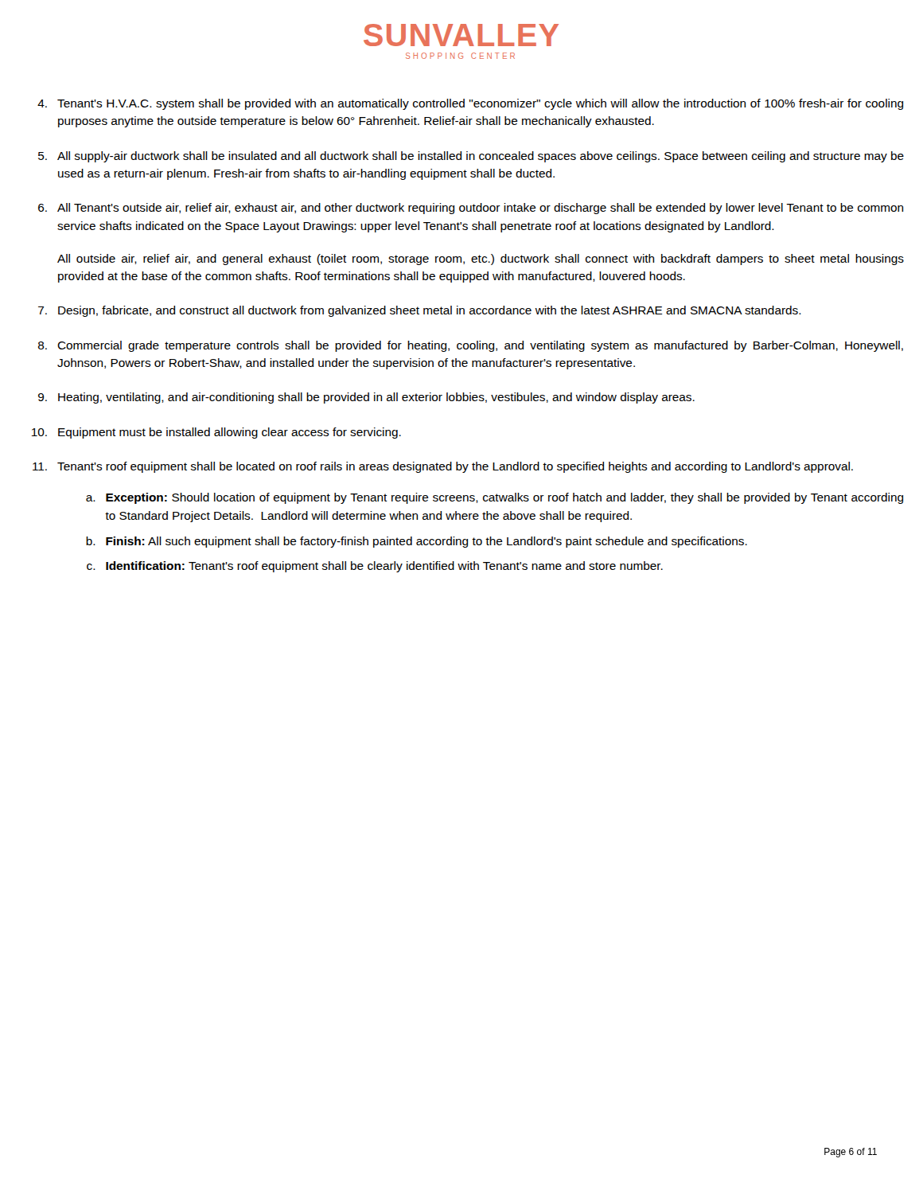SUNVALLEY
SHOPPING CENTER
Tenant's H.V.A.C. system shall be provided with an automatically controlled "economizer" cycle which will allow the introduction of 100% fresh-air for cooling purposes anytime the outside temperature is below 60° Fahrenheit. Relief-air shall be mechanically exhausted.
All supply-air ductwork shall be insulated and all ductwork shall be installed in concealed spaces above ceilings. Space between ceiling and structure may be used as a return-air plenum. Fresh-air from shafts to air-handling equipment shall be ducted.
All Tenant's outside air, relief air, exhaust air, and other ductwork requiring outdoor intake or discharge shall be extended by lower level Tenant to be common service shafts indicated on the Space Layout Drawings: upper level Tenant's shall penetrate roof at locations designated by Landlord.
All outside air, relief air, and general exhaust (toilet room, storage room, etc.) ductwork shall connect with backdraft dampers to sheet metal housings provided at the base of the common shafts. Roof terminations shall be equipped with manufactured, louvered hoods.
Design, fabricate, and construct all ductwork from galvanized sheet metal in accordance with the latest ASHRAE and SMACNA standards.
Commercial grade temperature controls shall be provided for heating, cooling, and ventilating system as manufactured by Barber-Colman, Honeywell, Johnson, Powers or Robert-Shaw, and installed under the supervision of the manufacturer's representative.
Heating, ventilating, and air-conditioning shall be provided in all exterior lobbies, vestibules, and window display areas.
Equipment must be installed allowing clear access for servicing.
Tenant's roof equipment shall be located on roof rails in areas designated by the Landlord to specified heights and according to Landlord's approval.
Exception: Should location of equipment by Tenant require screens, catwalks or roof hatch and ladder, they shall be provided by Tenant according to Standard Project Details. Landlord will determine when and where the above shall be required.
Finish: All such equipment shall be factory-finish painted according to the Landlord's paint schedule and specifications.
Identification: Tenant's roof equipment shall be clearly identified with Tenant's name and store number.
Page 6 of 11